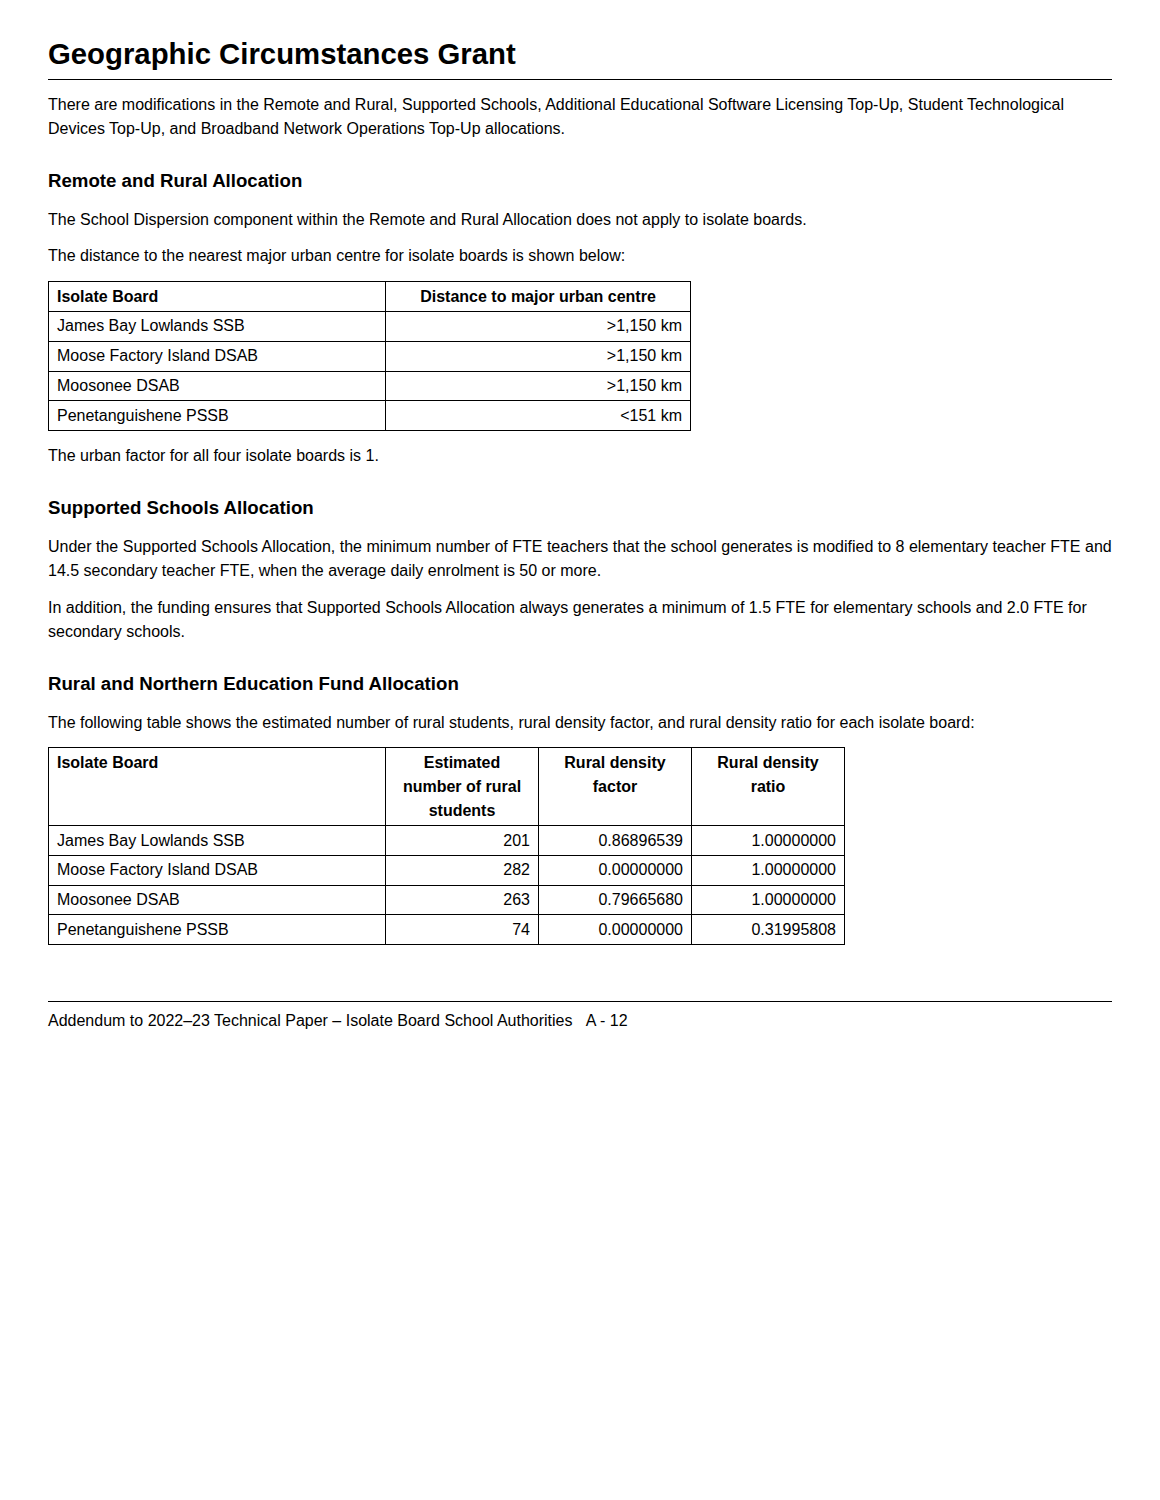Geographic Circumstances Grant
There are modifications in the Remote and Rural, Supported Schools, Additional Educational Software Licensing Top-Up, Student Technological Devices Top-Up, and Broadband Network Operations Top-Up allocations.
Remote and Rural Allocation
The School Dispersion component within the Remote and Rural Allocation does not apply to isolate boards.
The distance to the nearest major urban centre for isolate boards is shown below:
| Isolate Board | Distance to major urban centre |
| --- | --- |
| James Bay Lowlands SSB | >1,150 km |
| Moose Factory Island DSAB | >1,150 km |
| Moosonee DSAB | >1,150 km |
| Penetanguishene PSSB | <151 km |
The urban factor for all four isolate boards is 1.
Supported Schools Allocation
Under the Supported Schools Allocation, the minimum number of FTE teachers that the school generates is modified to 8 elementary teacher FTE and 14.5 secondary teacher FTE, when the average daily enrolment is 50 or more.
In addition, the funding ensures that Supported Schools Allocation always generates a minimum of 1.5 FTE for elementary schools and 2.0 FTE for secondary schools.
Rural and Northern Education Fund Allocation
The following table shows the estimated number of rural students, rural density factor, and rural density ratio for each isolate board:
| Isolate Board | Estimated number of rural students | Rural density factor | Rural density ratio |
| --- | --- | --- | --- |
| James Bay Lowlands SSB | 201 | 0.86896539 | 1.00000000 |
| Moose Factory Island DSAB | 282 | 0.00000000 | 1.00000000 |
| Moosonee DSAB | 263 | 0.79665680 | 1.00000000 |
| Penetanguishene PSSB | 74 | 0.00000000 | 0.31995808 |
Addendum to 2022–23 Technical Paper – Isolate Board School Authorities A - 12